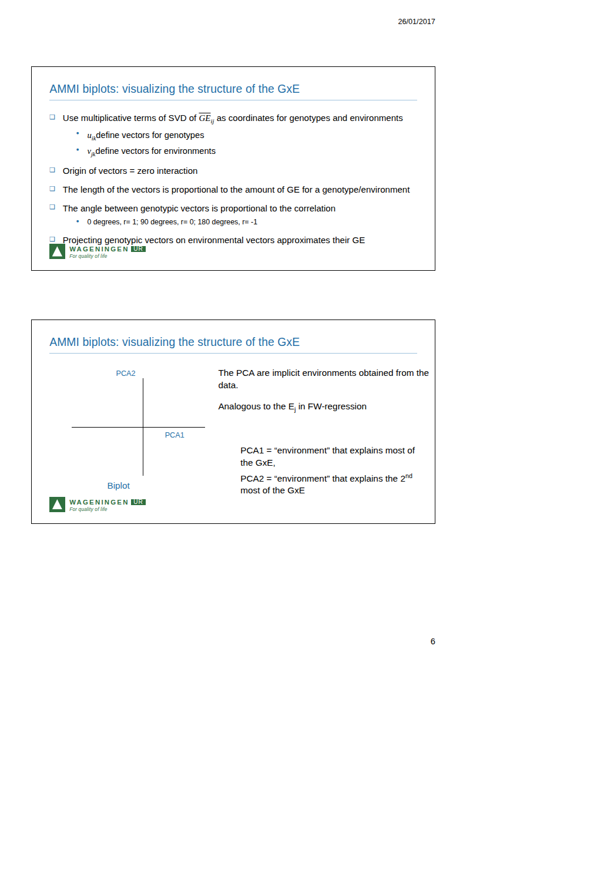26/01/2017
AMMI biplots: visualizing the structure of the GxE
Use multiplicative terms of SVD of GEij as coordinates for genotypes and environments
uikdefine vectors for genotypes
vjkdefine vectors for environments
Origin of vectors = zero interaction
The length of the vectors is proportional to the amount of GE for a genotype/environment
The angle between genotypic vectors is proportional to the correlation
0 degrees, r= 1; 90 degrees, r= 0; 180 degrees, r= -1
Projecting genotypic vectors on environmental vectors approximates their GE
WAGENINGEN UR
For quality of life
AMMI biplots: visualizing the structure of the GxE
PCA2
PCA1
Biplot
The PCA are implicit environments obtained from the data.
Analogous to the Ej in FW-regression
PCA1 = “environment” that explains most of the GxE,
PCA2 = “environment” that explains the 2nd most of the GxE
WAGENINGEN UR
For quality of life
6